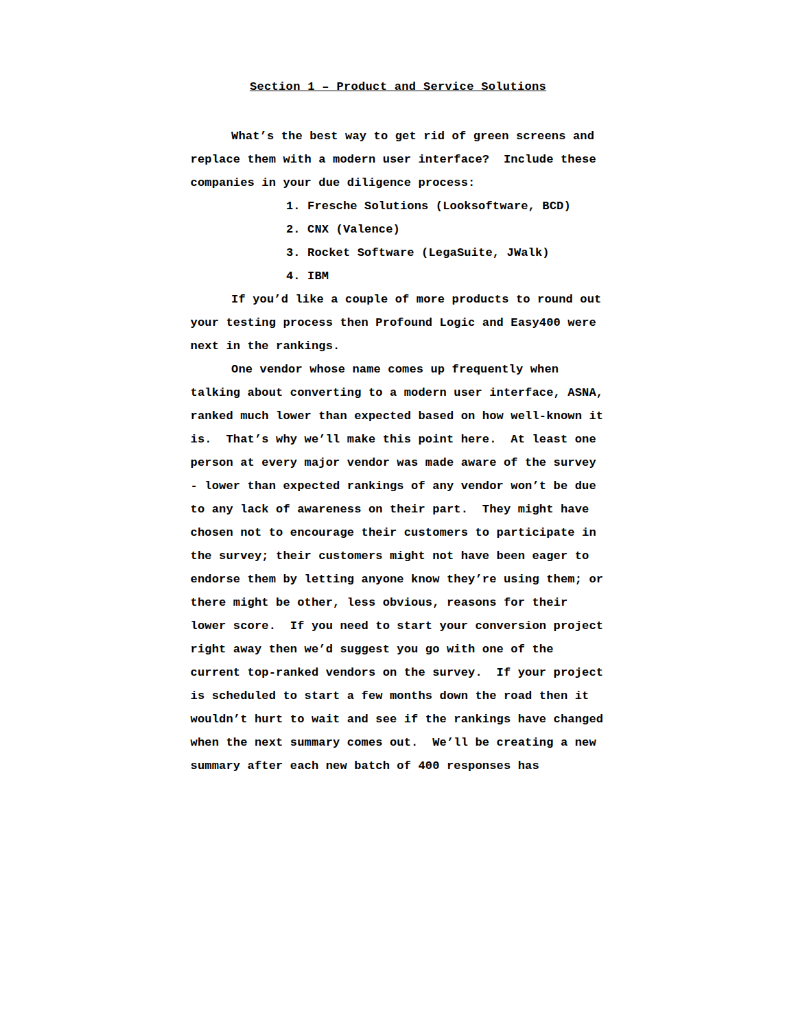Section 1 – Product and Service Solutions
What’s the best way to get rid of green screens and replace them with a modern user interface? Include these companies in your due diligence process:
1. Fresche Solutions (Looksoftware, BCD)
2. CNX (Valence)
3. Rocket Software (LegaSuite, JWalk)
4. IBM
If you’d like a couple of more products to round out your testing process then Profound Logic and Easy400 were next in the rankings.
One vendor whose name comes up frequently when talking about converting to a modern user interface, ASNA, ranked much lower than expected based on how well-known it is. That’s why we’ll make this point here. At least one person at every major vendor was made aware of the survey - lower than expected rankings of any vendor won’t be due to any lack of awareness on their part. They might have chosen not to encourage their customers to participate in the survey; their customers might not have been eager to endorse them by letting anyone know they’re using them; or there might be other, less obvious, reasons for their lower score. If you need to start your conversion project right away then we’d suggest you go with one of the current top-ranked vendors on the survey. If your project is scheduled to start a few months down the road then it wouldn’t hurt to wait and see if the rankings have changed when the next summary comes out. We’ll be creating a new summary after each new batch of 400 responses has